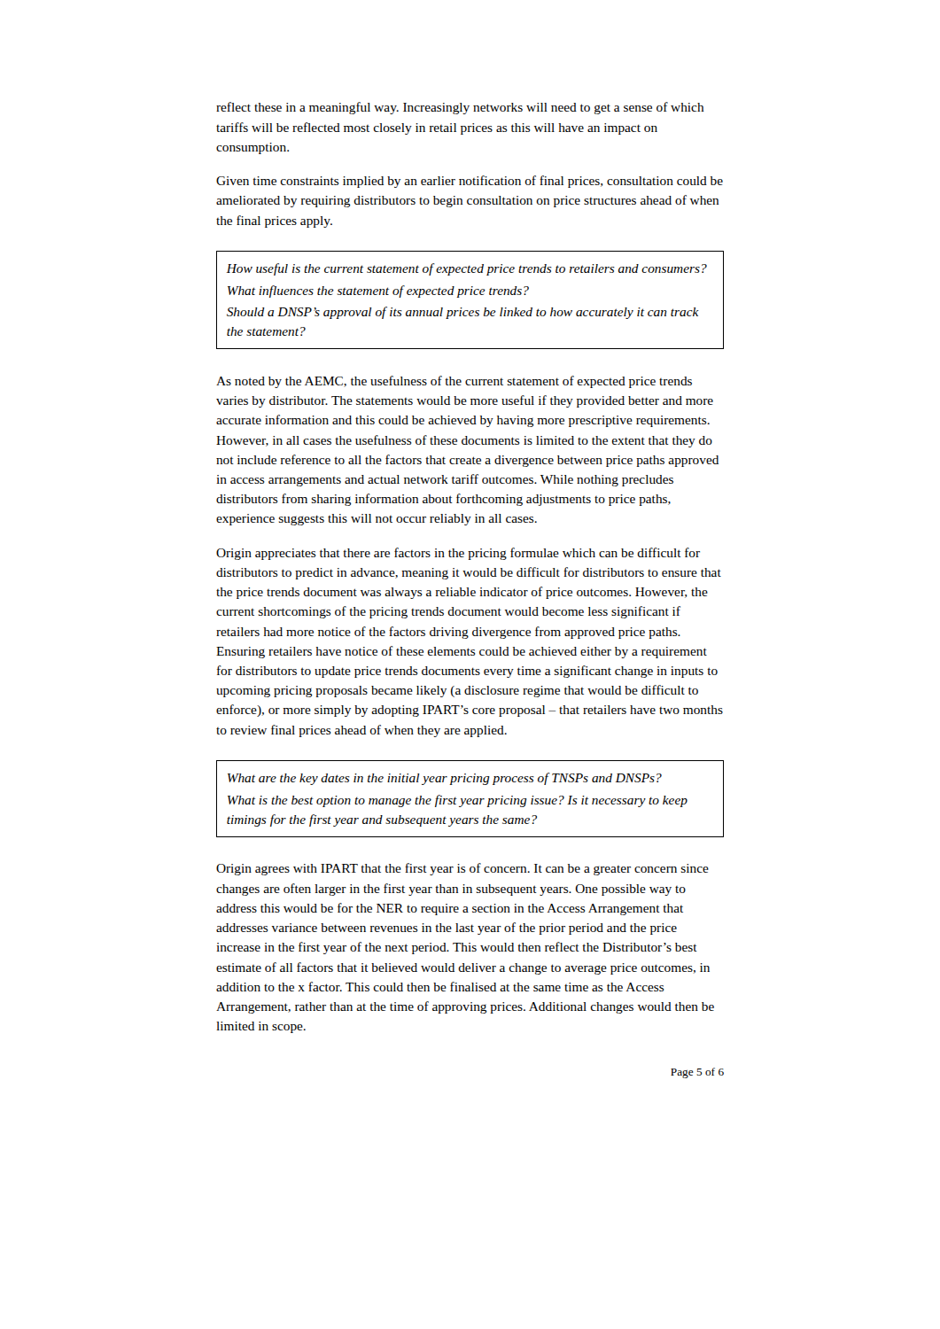reflect these in a meaningful way. Increasingly networks will need to get a sense of which tariffs will be reflected most closely in retail prices as this will have an impact on consumption.
Given time constraints implied by an earlier notification of final prices, consultation could be ameliorated by requiring distributors to begin consultation on price structures ahead of when the final prices apply.
How useful is the current statement of expected price trends to retailers and consumers?
What influences the statement of expected price trends?
Should a DNSP’s approval of its annual prices be linked to how accurately it can track the statement?
As noted by the AEMC, the usefulness of the current statement of expected price trends varies by distributor. The statements would be more useful if they provided better and more accurate information and this could be achieved by having more prescriptive requirements. However, in all cases the usefulness of these documents is limited to the extent that they do not include reference to all the factors that create a divergence between price paths approved in access arrangements and actual network tariff outcomes. While nothing precludes distributors from sharing information about forthcoming adjustments to price paths, experience suggests this will not occur reliably in all cases.
Origin appreciates that there are factors in the pricing formulae which can be difficult for distributors to predict in advance, meaning it would be difficult for distributors to ensure that the price trends document was always a reliable indicator of price outcomes. However, the current shortcomings of the pricing trends document would become less significant if retailers had more notice of the factors driving divergence from approved price paths. Ensuring retailers have notice of these elements could be achieved either by a requirement for distributors to update price trends documents every time a significant change in inputs to upcoming pricing proposals became likely (a disclosure regime that would be difficult to enforce), or more simply by adopting IPART’s core proposal – that retailers have two months to review final prices ahead of when they are applied.
What are the key dates in the initial year pricing process of TNSPs and DNSPs?
What is the best option to manage the first year pricing issue? Is it necessary to keep timings for the first year and subsequent years the same?
Origin agrees with IPART that the first year is of concern. It can be a greater concern since changes are often larger in the first year than in subsequent years. One possible way to address this would be for the NER to require a section in the Access Arrangement that addresses variance between revenues in the last year of the prior period and the price increase in the first year of the next period. This would then reflect the Distributor’s best estimate of all factors that it believed would deliver a change to average price outcomes, in addition to the x factor. This could then be finalised at the same time as the Access Arrangement, rather than at the time of approving prices. Additional changes would then be limited in scope.
Page 5 of 6